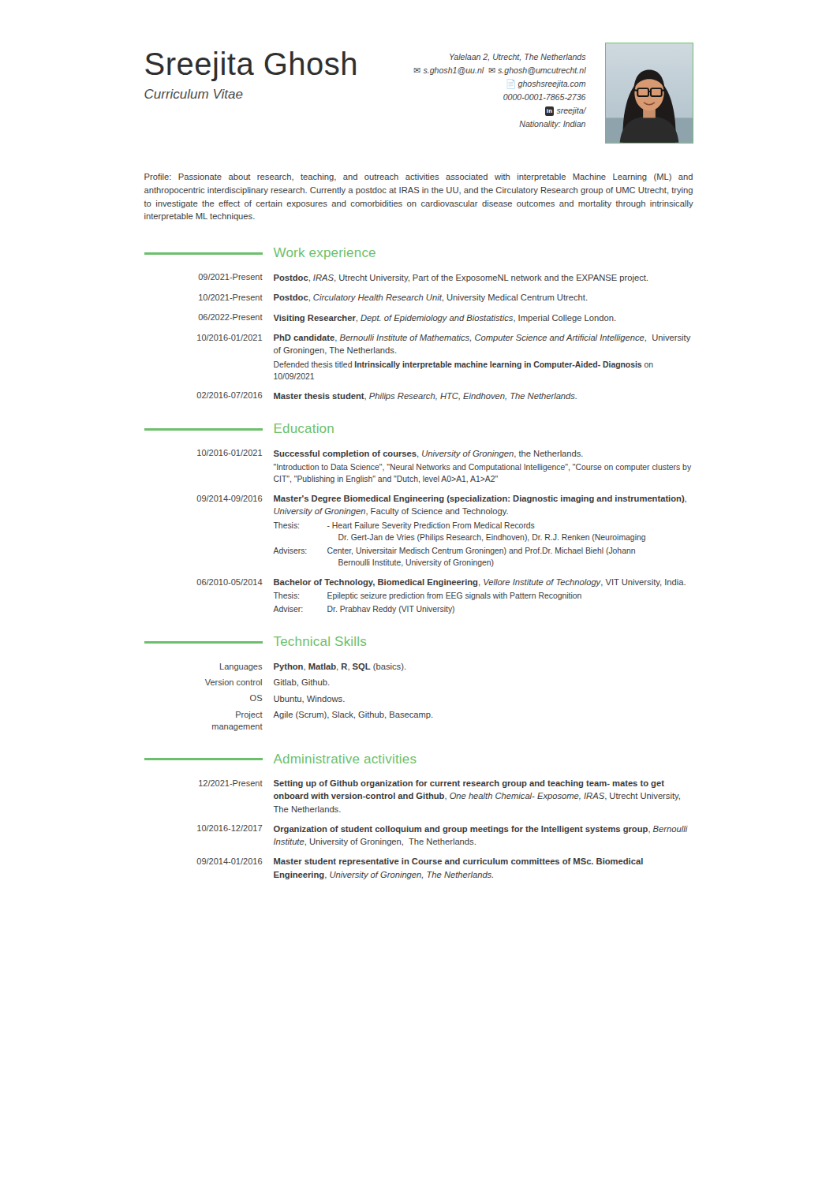Sreejita Ghosh
Curriculum Vitae
Yalelaan 2, Utrecht, The Netherlands
✉s.ghosh1@uu.nl ✉s.ghosh@umcutrecht.nl
📄ghoshsreejita.com
0000-0001-7865-2736
in sreejita/
Nationality: Indian
Profile: Passionate about research, teaching, and outreach activities associated with interpretable Machine Learning (ML) and anthropocentric interdisciplinary research. Currently a postdoc at IRAS in the UU, and the Circulatory Research group of UMC Utrecht, trying to investigate the effect of certain exposures and comorbidities on cardiovascular disease outcomes and mortality through intrinsically interpretable ML techniques.
Work experience
09/2021-Present
Postdoc, IRAS, Utrecht University, Part of the ExposomeNL network and the EXPANSE project.
10/2021-Present
Postdoc, Circulatory Health Research Unit, University Medical Centrum Utrecht.
06/2022-Present
Visiting Researcher, Dept. of Epidemiology and Biostatistics, Imperial College London.
10/2016-01/2021
PhD candidate, Bernoulli Institute of Mathematics, Computer Science and Artificial Intelligence, University of Groningen, The Netherlands.
Defended thesis titled Intrinsically interpretable machine learning in Computer-Aided- Diagnosis on 10/09/2021
02/2016-07/2016
Master thesis student, Philips Research, HTC, Eindhoven, The Netherlands.
Education
10/2016-01/2021
Successful completion of courses, University of Groningen, the Netherlands.
"Introduction to Data Science", "Neural Networks and Computational Intelligence", "Course on computer clusters by CIT", "Publishing in English" and "Dutch, level A0>A1, A1>A2"
09/2014-09/2016
Master's Degree Biomedical Engineering (specialization: Diagnostic imaging and instrumentation), University of Groningen, Faculty of Science and Technology.
Thesis:
- Heart Failure Severity Prediction From Medical Records
Dr. Gert-Jan de Vries (Philips Research, Eindhoven), Dr. R.J. Renken (Neuroimaging
Advisers:
Center, Universitair Medisch Centrum Groningen) and Prof.Dr. Michael Biehl (Johann
Bernoulli Institute, University of Groningen)
06/2010-05/2014
Bachelor of Technology, Biomedical Engineering, Vellore Institute of Technology, VIT University, India.
Thesis:
Epileptic seizure prediction from EEG signals with Pattern Recognition
Adviser:
Dr. Prabhav Reddy (VIT University)
Technical Skills
Languages
Python, Matlab, R, SQL (basics).
Version control
Gitlab, Github.
OS
Ubuntu, Windows.
Project
management
Agile (Scrum), Slack, Github, Basecamp.
Administrative activities
12/2021-Present
Setting up of Github organization for current research group and teaching team- mates to get onboard with version-control and Github, One health Chemical- Exposome, IRAS, Utrecht University, The Netherlands.
10/2016-12/2017
Organization of student colloquium and group meetings for the Intelligent systems group, Bernoulli Institute, University of Groningen, The Netherlands.
09/2014-01/2016
Master student representative in Course and curriculum committees of MSc. Biomedical Engineering, University of Groningen, The Netherlands.